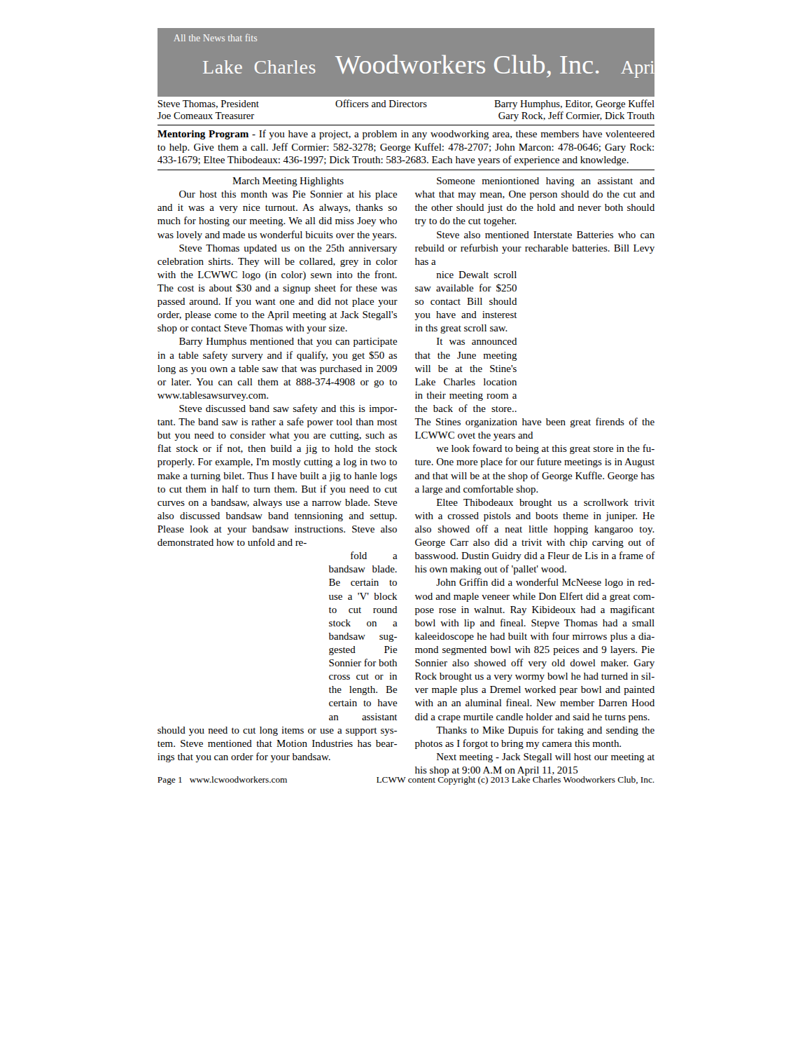All the News that fits
Lake Charles Woodworkers Club, Inc. April 2015
| Steve Thomas, President | Officers and Directors | Barry Humphus, Editor, George Kuffel |
| Joe Comeaux Treasurer | | Gary Rock, Jeff Cormier, Dick Trouth |
Mentoring Program - If you have a project, a problem in any woodworking area, these members have volenteered to help. Give them a call. Jeff Cormier: 582-3278; George Kuffel: 478-2707; John Marcon: 478-0646; Gary Rock: 433-1679; Eltee Thibodeaux: 436-1997; Dick Trouth: 583-2683. Each have years of experience and knowledge.
March Meeting Highlights
Our host this month was Pie Sonnier at his place and it was a very nice turnout. As always, thanks so much for hosting our meeting. We all did miss Joey who was lovely and made us wonderful bicuits over the years.
Steve Thomas updated us on the 25th anniversary celebration shirts. They will be collared, grey in color with the LCWWC logo (in color) sewn into the front. The cost is about $30 and a signup sheet for these was passed around. If you want one and did not place your order, please come to the April meeting at Jack Stegall's shop or contact Steve Thomas with your size.
Barry Humphus mentioned that you can participate in a table safety survery and if qualify, you get $50 as long as you own a table saw that was purchased in 2009 or later. You can call them at 888-374-4908 or go to www.tablesawsurvey.com.
Steve discussed band saw safety and this is important. The band saw is rather a safe power tool than most but you need to consider what you are cutting, such as flat stock or if not, then build a jig to hold the stock properly. For example, I'm mostly cutting a log in two to make a turning bilet. Thus I have built a jig to hanle logs to cut them in half to turn them. But if you need to cut curves on a bandsaw, always use a narrow blade. Steve also discussed bandsaw band tennsioning and settup. Please look at your bandsaw instructions. Steve also demonstrated how to unfold and re-
fold a bandsaw blade. Be certain to use a 'V' block to cut round stock on a bandsaw suggested Pie Sonnier for both cross cut or in the length. Be certain to have an assistant should you need to cut long items or use a support system. Steve mentioned that Motion Industries has bearings that you can order for your bandsaw.
Someone meniontioned having an assistant and what that may mean, One person should do the cut and the other should just do the hold and never both should try to do the cut togeher.
Steve also mentioned Interstate Batteries who can rebuild or refurbish your recharable batteries. Bill Levy has a
nice Dewalt scroll saw available for $250 so contact Bill should you have and insterest in ths great scroll saw.
It was announced that the June meeting will be at the Stine's Lake Charles location in their meeting room a the back of the store.. The Stines organization have been great firends of the LCWWC ovet the years and
we look foward to being at this great store in the future. One more place for our future meetings is in August and that will be at the shop of George Kuffle. George has a large and comfortable shop.
Eltee Thibodeaux brought us a scrollwork trivit with a crossed pistols and boots theme in juniper. He also showed off a neat little hopping kangaroo toy. George Carr also did a trivit with chip carving out of basswood. Dustin Guidry did a Fleur de Lis in a frame of his own making out of 'pallet' wood.
John Griffin did a wonderful McNeese logo in redwod and maple veneer while Don Elfert did a great compose rose in walnut. Ray Kibideoux had a magificant bowl with lip and fineal. Stepve Thomas had a small kaleeidoscope he had built with four mirrows plus a diamond segmented bowl wih 825 peices and 9 layers. Pie Sonnier also showed off very old dowel maker. Gary Rock brought us a very wormy bowl he had turned in silver maple plus a Dremel worked pear bowl and painted with an an aluminal fineal. New member Darren Hood did a crape murtile candle holder and said he turns pens.
Thanks to Mike Dupuis for taking and sending the photos as I forgot to bring my camera this month.
Next meeting - Jack Stegall will host our meeting at his shop at 9:00 A.M on April 11, 2015
Page 1 www.lcwoodworkers.com LCWW content Copyright (c) 2013 Lake Charles Woodworkers Club, Inc.